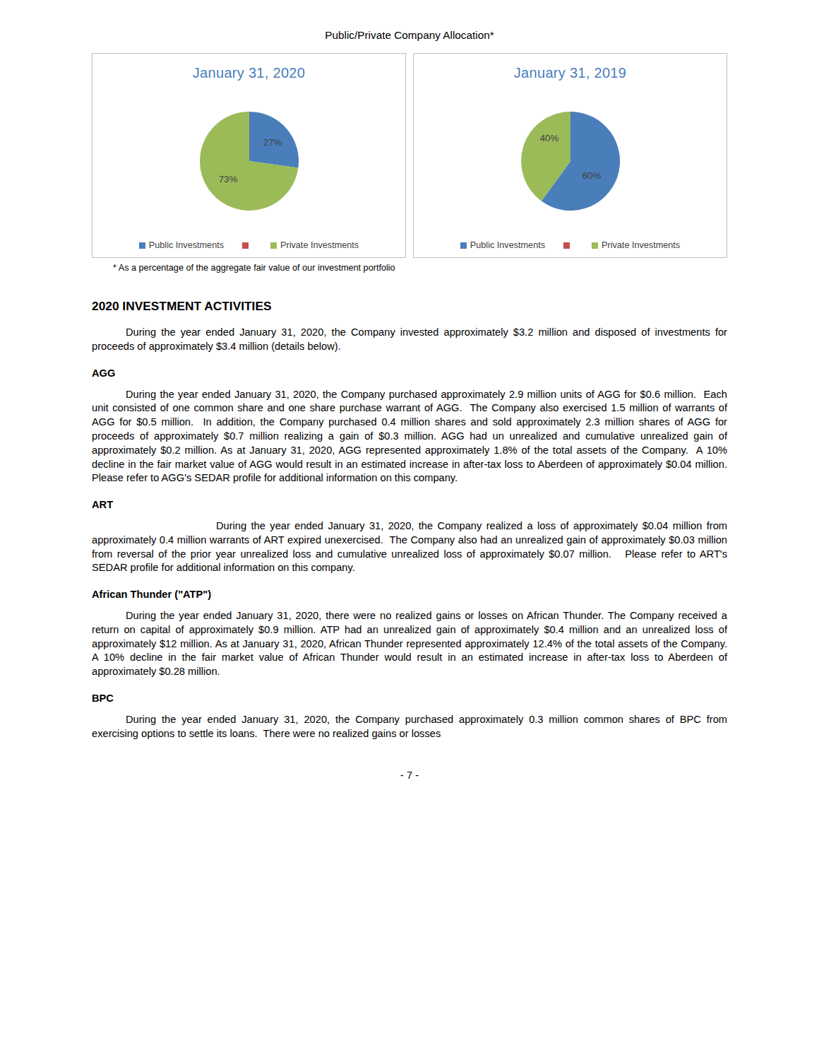Public/Private Company Allocation*
January 31, 2020
27% 73%
Public Investments
Private Investments
January 31, 2019
60% 40%
Public Investments
Private Investments
* As a percentage of the aggregate fair value of our investment portfolio
2020 INVESTMENT ACTIVITIES
During the year ended January 31, 2020, the Company invested approximately $3.2 million and disposed of investments for proceeds of approximately $3.4 million (details below).
AGG
During the year ended January 31, 2020, the Company purchased approximately 2.9 million units of AGG for $0.6 million. Each unit consisted of one common share and one share purchase warrant of AGG. The Company also exercised 1.5 million of warrants of AGG for $0.5 million. In addition, the Company purchased 0.4 million shares and sold approximately 2.3 million shares of AGG for proceeds of approximately $0.7 million realizing a gain of $0.3 million. AGG had un unrealized and cumulative unrealized gain of approximately $0.2 million. As at January 31, 2020, AGG represented approximately 1.8% of the total assets of the Company. A 10% decline in the fair market value of AGG would result in an estimated increase in after-tax loss to Aberdeen of approximately $0.04 million. Please refer to AGG's SEDAR profile for additional information on this company.
ART
During the year ended January 31, 2020, the Company realized a loss of approximately $0.04 million from approximately 0.4 million warrants of ART expired unexercised. The Company also had an unrealized gain of approximately $0.03 million from reversal of the prior year unrealized loss and cumulative unrealized loss of approximately $0.07 million. Please refer to ART's SEDAR profile for additional information on this company.
African Thunder ("ATP")
During the year ended January 31, 2020, there were no realized gains or losses on African Thunder. The Company received a return on capital of approximately $0.9 million. ATP had an unrealized gain of approximately $0.4 million and an unrealized loss of approximately $12 million. As at January 31, 2020, African Thunder represented approximately 12.4% of the total assets of the Company. A 10% decline in the fair market value of African Thunder would result in an estimated increase in after-tax loss to Aberdeen of approximately $0.28 million.
BPC
During the year ended January 31, 2020, the Company purchased approximately 0.3 million common shares of BPC from exercising options to settle its loans. There were no realized gains or losses
- 7 -